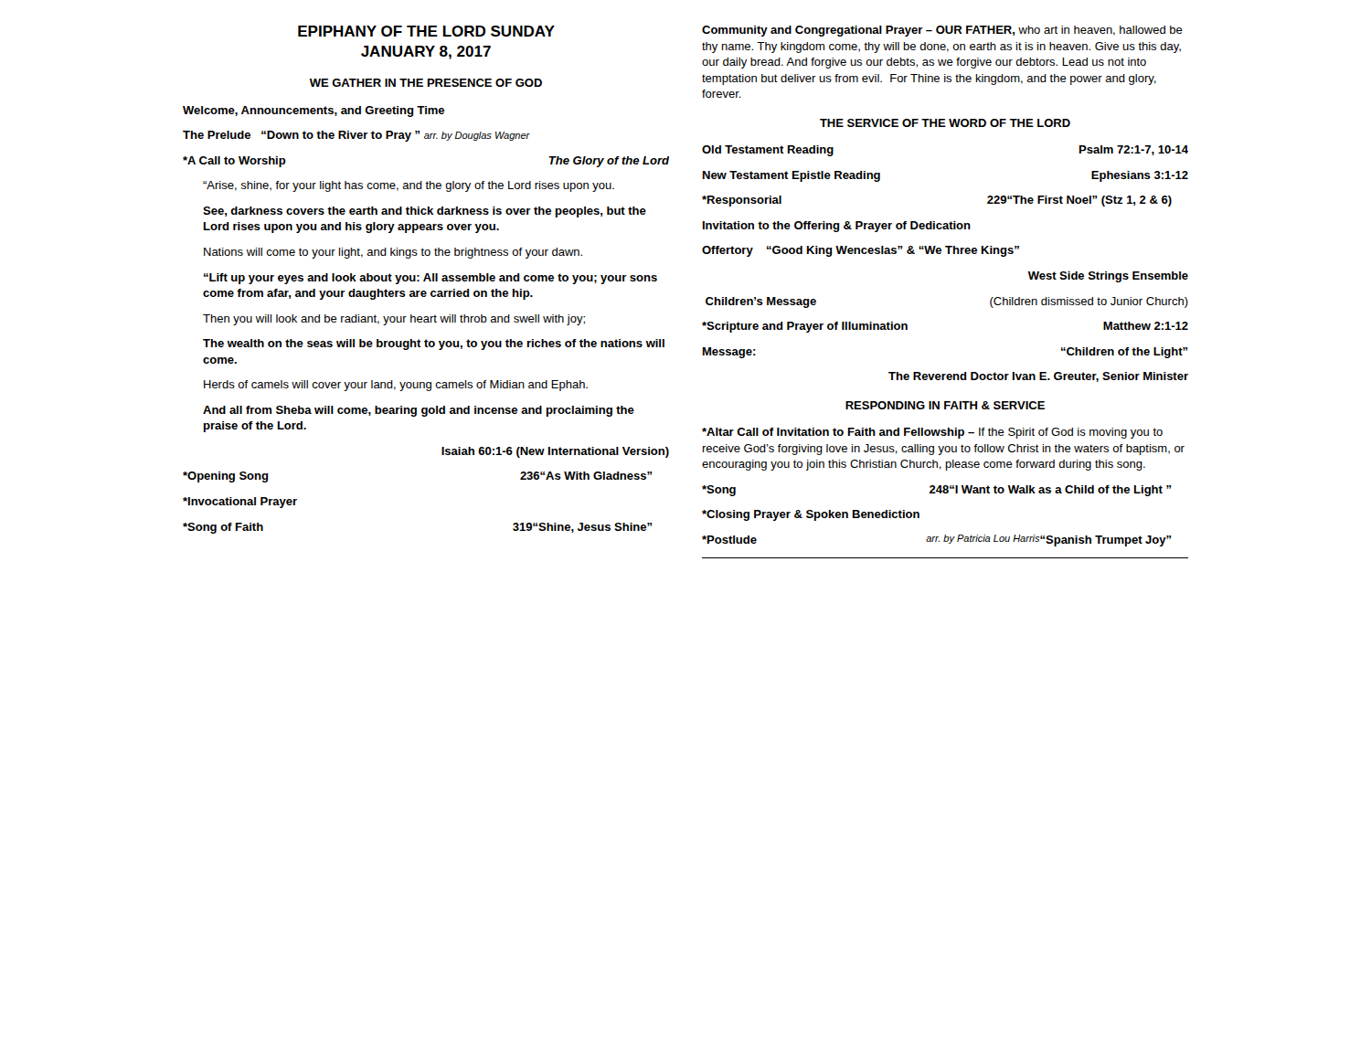EPIPHANY OF THE LORD SUNDAY
JANUARY 8, 2017
WE GATHER IN THE PRESENCE OF GOD
Welcome, Announcements, and Greeting Time
The Prelude “Down to the River to Pray ” arr. by Douglas Wagner
*A Call to Worship The Glory of the Lord
“Arise, shine, for your light has come, and the glory of the Lord rises upon you.
See, darkness covers the earth and thick darkness is over the peoples, but the Lord rises upon you and his glory appears over you.
Nations will come to your light, and kings to the brightness of your dawn.
“Lift up your eyes and look about you: All assemble and come to you; your sons come from afar, and your daughters are carried on the hip.
Then you will look and be radiant, your heart will throb and swell with joy;
The wealth on the seas will be brought to you, to you the riches of the nations will come.
Herds of camels will cover your land, young camels of Midian and Ephah.
And all from Sheba will come, bearing gold and incense and proclaiming the praise of the Lord.
Isaiah 60:1-6 (New International Version)
*Opening Song “As With Gladness” 236
*Invocational Prayer
*Song of Faith “Shine, Jesus Shine” 319
Community and Congregational Prayer – OUR FATHER, who art in heaven, hallowed be thy name. Thy kingdom come, thy will be done, on earth as it is in heaven. Give us this day, our daily bread. And forgive us our debts, as we forgive our debtors. Lead us not into temptation but deliver us from evil. For Thine is the kingdom, and the power and glory, forever.
THE SERVICE OF THE WORD OF THE LORD
Old Testament Reading Psalm 72:1-7, 10-14
New Testament Epistle Reading Ephesians 3:1-12
*Responsorial “The First Noel” (Stz 1, 2 & 6) 229
Invitation to the Offering & Prayer of Dedication
Offertory “Good King Wenceslas” & “We Three Kings”
West Side Strings Ensemble
Children’s Message (Children dismissed to Junior Church)
*Scripture and Prayer of Illumination Matthew 2:1-12
Message: “Children of the Light”
The Reverend Doctor Ivan E. Greuter, Senior Minister
RESPONDING IN FAITH & SERVICE
*Altar Call of Invitation to Faith and Fellowship – If the Spirit of God is moving you to receive God’s forgiving love in Jesus, calling you to follow Christ in the waters of baptism, or encouraging you to join this Christian Church, please come forward during this song.
*Song “I Want to Walk as a Child of the Light ” 248
*Closing Prayer & Spoken Benediction
*Postlude “Spanish Trumpet Joy” arr. by Patricia Lou Harris